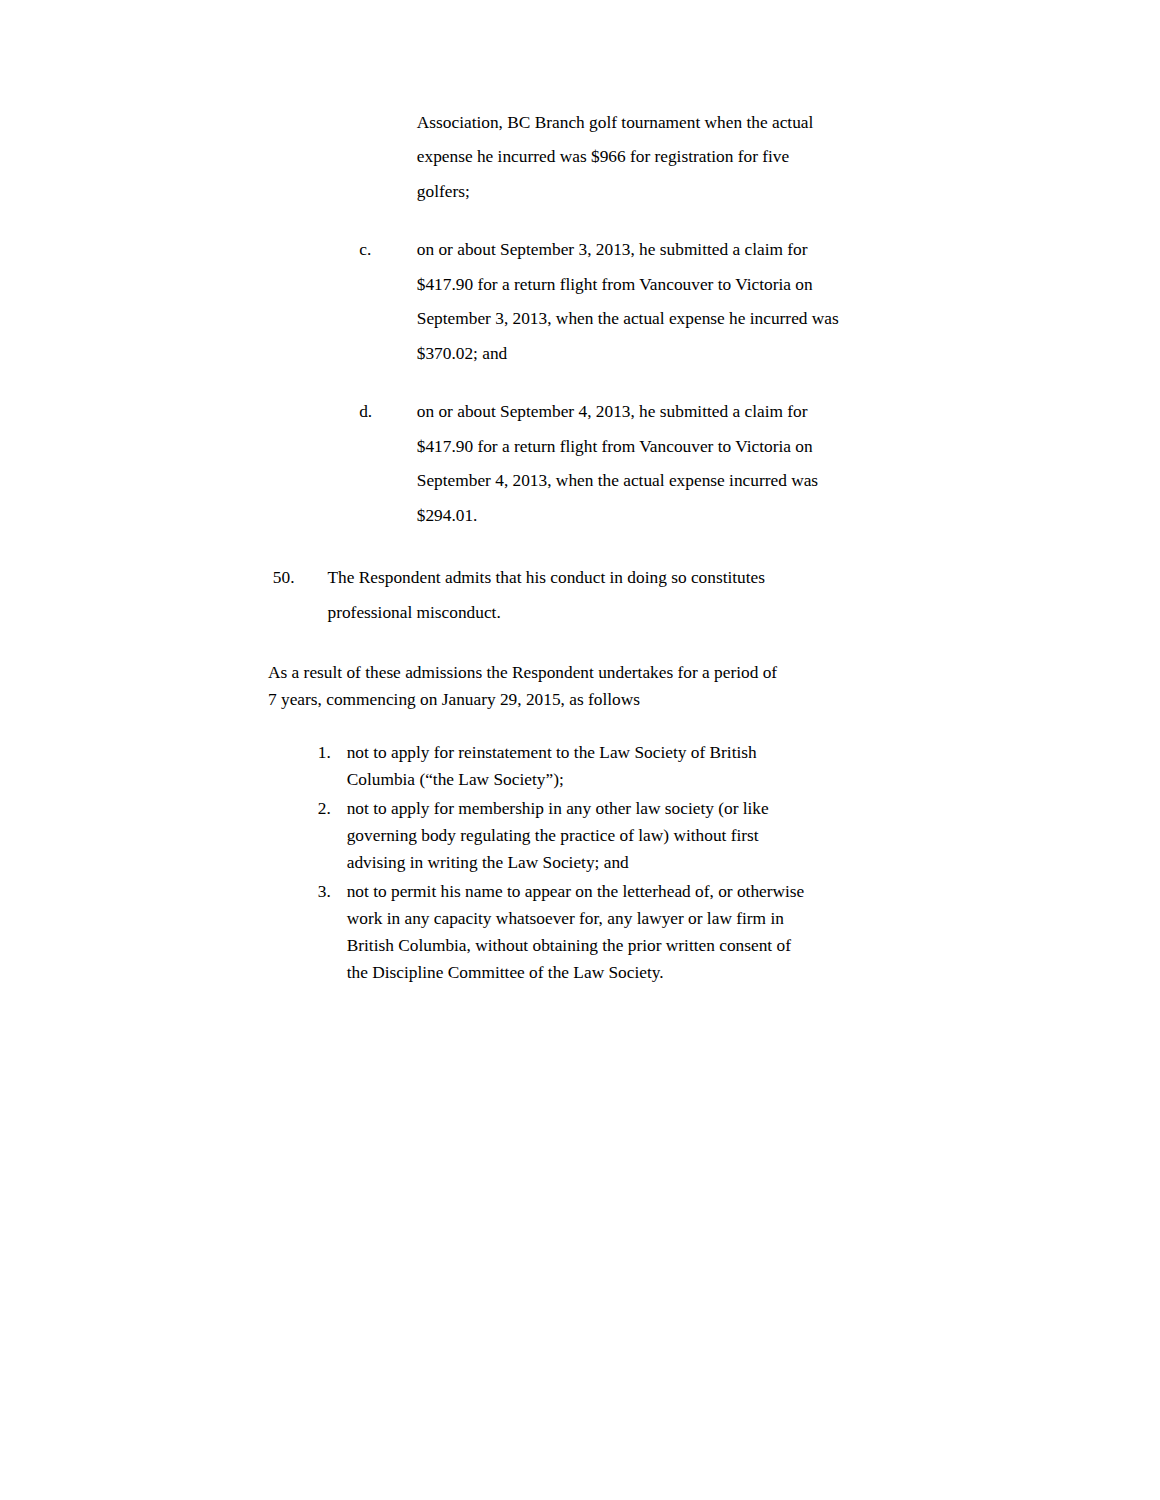Association, BC Branch golf tournament when the actual expense he incurred was $966 for registration for five golfers;
c.
on or about September 3, 2013, he submitted a claim for $417.90 for a return flight from Vancouver to Victoria on September 3, 2013, when the actual expense he incurred was $370.02; and
d.
on or about September 4, 2013, he submitted a claim for $417.90 for a return flight from Vancouver to Victoria on September 4, 2013, when the actual expense incurred was $294.01.
50.
The Respondent admits that his conduct in doing so constitutes professional misconduct.
As a result of these admissions the Respondent undertakes for a period of 7 years, commencing on January 29, 2015, as follows
not to apply for reinstatement to the Law Society of British Columbia (“the Law Society”);
not to apply for membership in any other law society (or like governing body regulating the practice of law) without first advising in writing the Law Society; and
not to permit his name to appear on the letterhead of, or otherwise work in any capacity whatsoever for, any lawyer or law firm in British Columbia, without obtaining the prior written consent of the Discipline Committee of the Law Society.